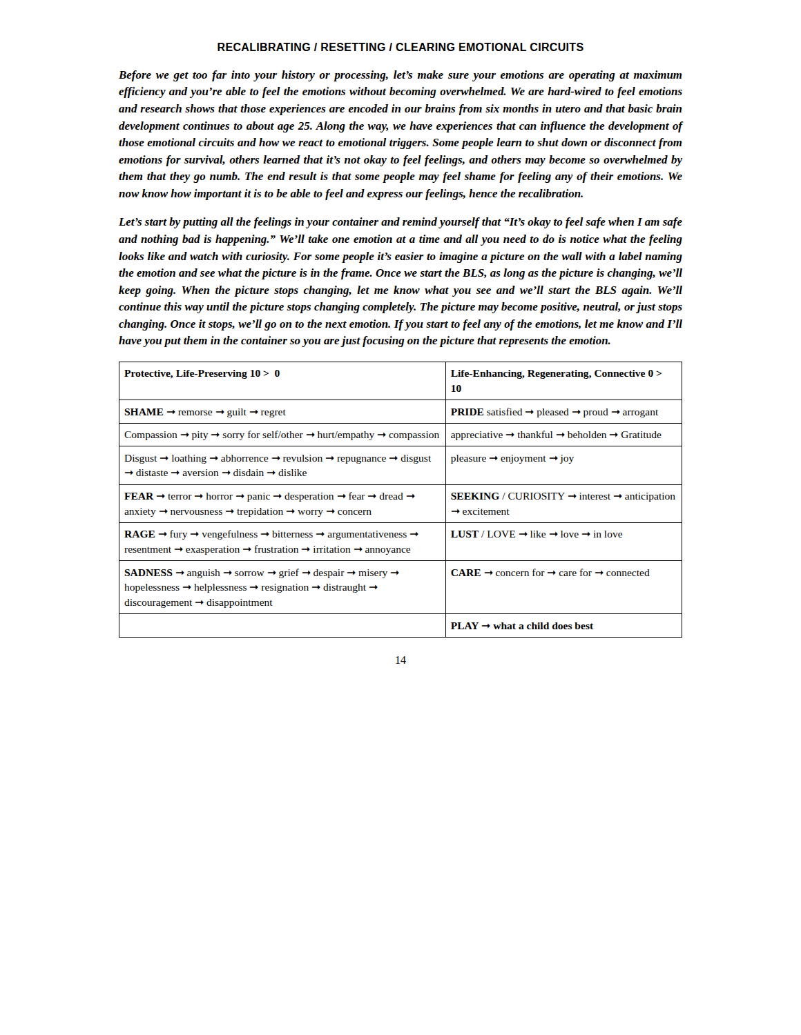RECALIBRATING / RESETTING / CLEARING EMOTIONAL CIRCUITS
Before we get too far into your history or processing, let’s make sure your emotions are operating at maximum efficiency and you’re able to feel the emotions without becoming overwhelmed. We are hard-wired to feel emotions and research shows that those experiences are encoded in our brains from six months in utero and that basic brain development continues to about age 25. Along the way, we have experiences that can influence the development of those emotional circuits and how we react to emotional triggers. Some people learn to shut down or disconnect from emotions for survival, others learned that it’s not okay to feel feelings, and others may become so overwhelmed by them that they go numb. The end result is that some people may feel shame for feeling any of their emotions. We now know how important it is to be able to feel and express our feelings, hence the recalibration.
Let’s start by putting all the feelings in your container and remind yourself that “It’s okay to feel safe when I am safe and nothing bad is happening.” We’ll take one emotion at a time and all you need to do is notice what the feeling looks like and watch with curiosity. For some people it’s easier to imagine a picture on the wall with a label naming the emotion and see what the picture is in the frame. Once we start the BLS, as long as the picture is changing, we’ll keep going. When the picture stops changing, let me know what you see and we’ll start the BLS again. We’ll continue this way until the picture stops changing completely. The picture may become positive, neutral, or just stops changing. Once it stops, we’ll go on to the next emotion. If you start to feel any of the emotions, let me know and I’ll have you put them in the container so you are just focusing on the picture that represents the emotion.
| Protective, Life-Preserving 10 > 0 | Life-Enhancing, Regenerating, Connective 0 > 10 |
| --- | --- |
| SHAME ➞ remorse ➞ guilt ➞ regret | PRIDE satisfied ➞ pleased ➞ proud ➞ arrogant |
| Compassion ➞ pity ➞ sorry for self/other ➞ hurt/empathy ➞ compassion | appreciative ➞ thankful ➞ beholden ➞ Gratitude |
| Disgust ➞ loathing ➞ abhorrence ➞ revulsion ➞ repugnance ➞ disgust ➞ distaste ➞ aversion ➞ disdain ➞ dislike | pleasure ➞ enjoyment ➞ joy |
| FEAR ➞ terror ➞ horror ➞ panic ➞ desperation ➞ fear ➞ dread ➞ anxiety ➞ nervousness ➞ trepidation ➞ worry ➞ concern | SEEKING / CURIOSITY ➞ interest ➞ anticipation ➞ excitement |
| RAGE ➞ fury ➞ vengefulness ➞ bitterness ➞ argumentativeness ➞ resentment ➞ exasperation ➞ frustration ➞ irritation ➞ annoyance | LUST / LOVE ➞ like ➞ love ➞ in love |
| SADNESS ➞ anguish ➞ sorrow ➞ grief ➞ despair ➞ misery ➞ hopelessness ➞ helplessness ➞ resignation ➞ distraught ➞ discouragement ➞ disappointment | CARE ➞ concern for ➞ care for ➞ connected |
| | PLAY ➞ what a child does best |
14